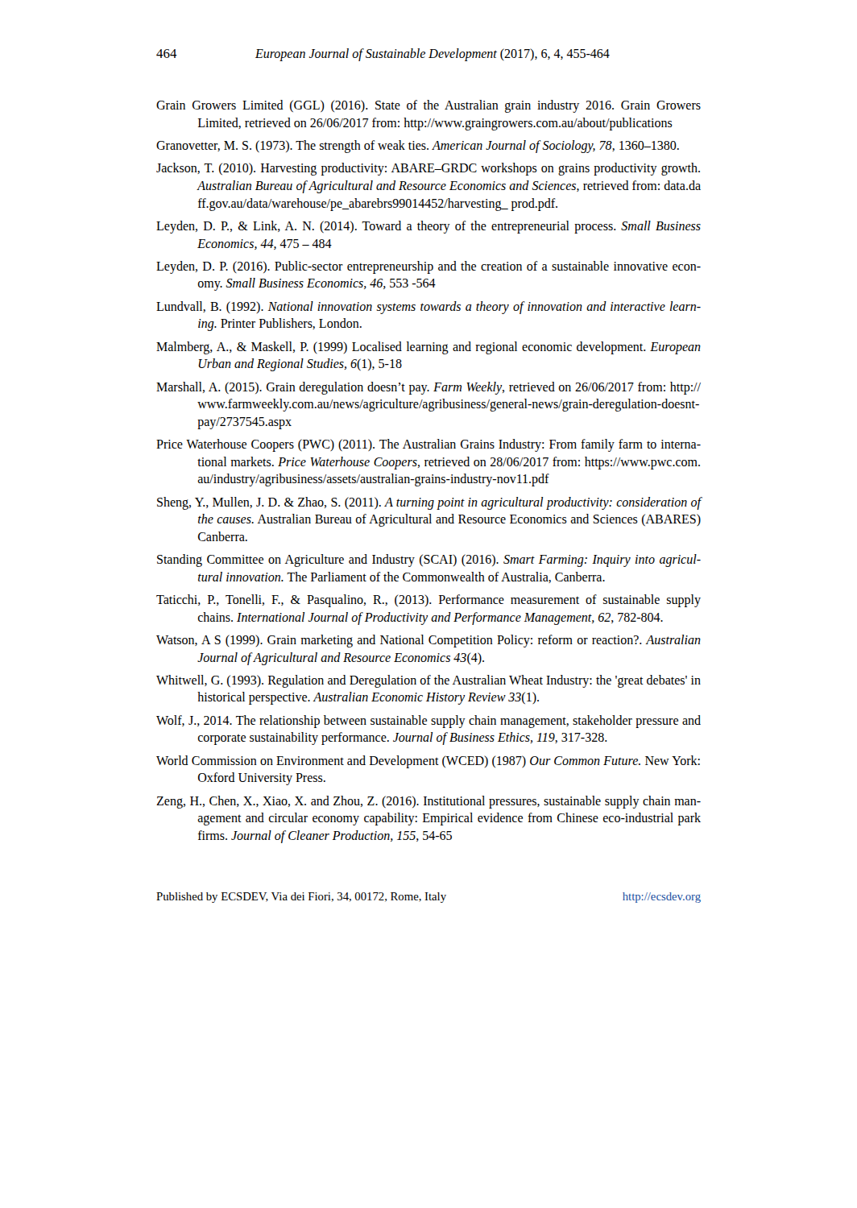464 European Journal of Sustainable Development (2017), 6, 4, 455-464
Grain Growers Limited (GGL) (2016). State of the Australian grain industry 2016. Grain Growers Limited, retrieved on 26/06/2017 from: http://www.graingrowers.com.au/about/publications
Granovetter, M. S. (1973). The strength of weak ties. American Journal of Sociology, 78, 1360–1380.
Jackson, T. (2010). Harvesting productivity: ABARE–GRDC workshops on grains productivity growth. Australian Bureau of Agricultural and Resource Economics and Sciences, retrieved from: data.daff.gov.au/data/warehouse/pe_abarebrs99014452/harvesting_ prod.pdf.
Leyden, D. P., & Link, A. N. (2014). Toward a theory of the entrepreneurial process. Small Business Economics, 44, 475 – 484
Leyden, D. P. (2016). Public-sector entrepreneurship and the creation of a sustainable innovative economy. Small Business Economics, 46, 553 -564
Lundvall, B. (1992). National innovation systems towards a theory of innovation and interactive learning. Printer Publishers, London.
Malmberg, A., & Maskell, P. (1999) Localised learning and regional economic development. European Urban and Regional Studies, 6(1), 5-18
Marshall, A. (2015). Grain deregulation doesn’t pay. Farm Weekly, retrieved on 26/06/2017 from: http://www.farmweekly.com.au/news/agriculture/agribusiness/general-news/grain-deregulation-doesnt-pay/2737545.aspx
Price Waterhouse Coopers (PWC) (2011). The Australian Grains Industry: From family farm to international markets. Price Waterhouse Coopers, retrieved on 28/06/2017 from: https://www.pwc.com.au/industry/agribusiness/assets/australian-grains-industry-nov11.pdf
Sheng, Y., Mullen, J. D. & Zhao, S. (2011). A turning point in agricultural productivity: consideration of the causes. Australian Bureau of Agricultural and Resource Economics and Sciences (ABARES) Canberra.
Standing Committee on Agriculture and Industry (SCAI) (2016). Smart Farming: Inquiry into agricultural innovation. The Parliament of the Commonwealth of Australia, Canberra.
Taticchi, P., Tonelli, F., & Pasqualino, R., (2013). Performance measurement of sustainable supply chains. International Journal of Productivity and Performance Management, 62, 782-804.
Watson, A S (1999). Grain marketing and National Competition Policy: reform or reaction?. Australian Journal of Agricultural and Resource Economics 43(4).
Whitwell, G. (1993). Regulation and Deregulation of the Australian Wheat Industry: the 'great debates' in historical perspective. Australian Economic History Review 33(1).
Wolf, J., 2014. The relationship between sustainable supply chain management, stakeholder pressure and corporate sustainability performance. Journal of Business Ethics, 119, 317-328.
World Commission on Environment and Development (WCED) (1987) Our Common Future. New York: Oxford University Press.
Zeng, H., Chen, X., Xiao, X. and Zhou, Z. (2016). Institutional pressures, sustainable supply chain management and circular economy capability: Empirical evidence from Chinese eco-industrial park firms. Journal of Cleaner Production, 155, 54-65
Published by ECSDEV, Via dei Fiori, 34, 00172, Rome, Italy http://ecsdev.org